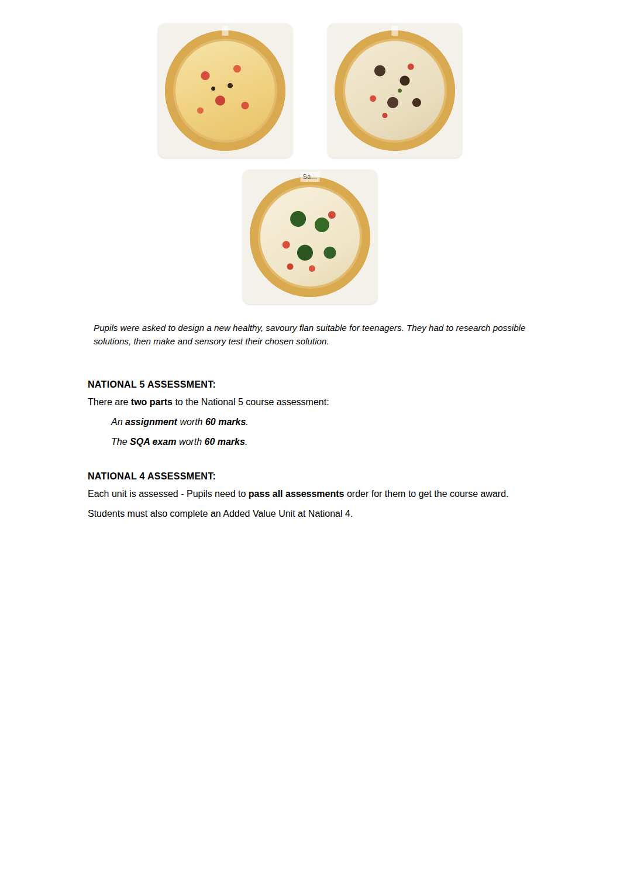Sa…
Pupils were asked to design a new healthy, savoury flan suitable for teenagers. They had to research possible solutions, then make and sensory test their chosen solution.
NATIONAL 5 ASSESSMENT:
There are two parts to the National 5 course assessment:
An assignment worth 60 marks.
The SQA exam worth 60 marks.
NATIONAL 4 ASSESSMENT:
Each unit is assessed - Pupils need to pass all assessments order for them to get the course award.
Students must also complete an Added Value Unit at National 4.